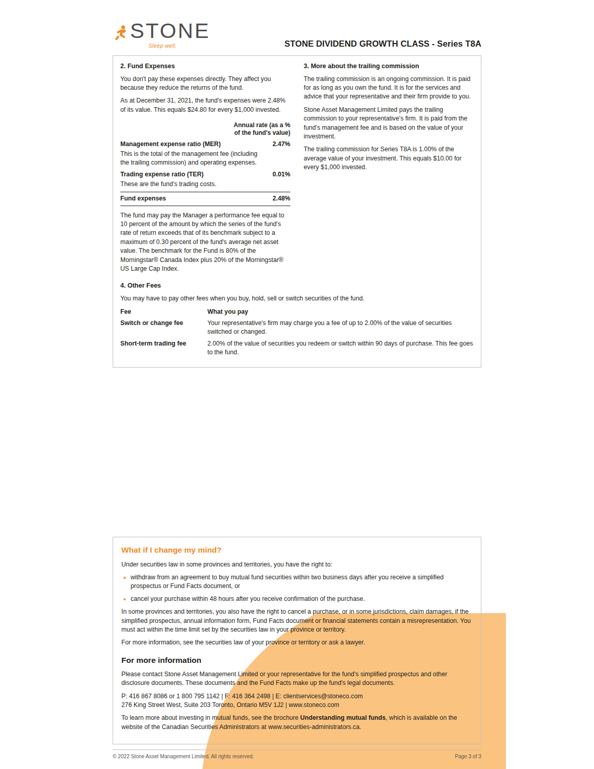STONE
Sleep well.
STONE DIVIDEND GROWTH CLASS - Series T8A
2. Fund Expenses
You don't pay these expenses directly. They affect you because they reduce the returns of the fund.
As at December 31, 2021, the fund's expenses were 2.48% of its value. This equals $24.80 for every $1,000 invested.
Annual rate (as a %
of the fund's value)
| Management expense ratio (MER) This is the total of the management fee (including the trailing commission) and operating expenses. | 2.47% |
| Trading expense ratio (TER) These are the fund's trading costs. | 0.01% |
| Fund expenses | 2.48% |
The fund may pay the Manager a performance fee equal to 10 percent of the amount by which the series of the fund's rate of return exceeds that of its benchmark subject to a maximum of 0.30 percent of the fund's average net asset value. The benchmark for the Fund is 80% of the Morningstar® Canada Index plus 20% of the Morningstar® US Large Cap Index.
3. More about the trailing commission
The trailing commission is an ongoing commission. It is paid for as long as you own the fund. It is for the services and advice that your representative and their firm provide to you.
Stone Asset Management Limited pays the trailing commission to your representative's firm. It is paid from the fund's management fee and is based on the value of your investment.
The trailing commission for Series T8A is 1.00% of the average value of your investment. This equals $10.00 for every $1,000 invested.
4. Other Fees
You may have to pay other fees when you buy, hold, sell or switch securities of the fund.
| Fee | What you pay |
| --- | --- |
| Switch or change fee | Your representative's firm may charge you a fee of up to 2.00% of the value of securities switched or changed. |
| Short-term trading fee | 2.00% of the value of securities you redeem or switch within 90 days of purchase. This fee goes to the fund. |
What if I change my mind?
Under securities law in some provinces and territories, you have the right to:
withdraw from an agreement to buy mutual fund securities within two business days after you receive a simplified prospectus or Fund Facts document, or
cancel your purchase within 48 hours after you receive confirmation of the purchase.
In some provinces and territories, you also have the right to cancel a purchase, or in some jurisdictions, claim damages, if the simplified prospectus, annual information form, Fund Facts document or financial statements contain a misrepresentation. You must act within the time limit set by the securities law in your province or territory.
For more information, see the securities law of your province or territory or ask a lawyer.
For more information
Please contact Stone Asset Management Limited or your representative for the fund's simplified prospectus and other disclosure documents. These documents and the Fund Facts make up the fund's legal documents.
P: 416 867 8086 or 1 800 795 1142 | F: 416 364 2498 | E: clientservices@stoneco.com
276 King Street West, Suite 203 Toronto, Ontario M5V 1J2 | www.stoneco.com
To learn more about investing in mutual funds, see the brochure Understanding mutual funds, which is available on the website of the Canadian Securities Administrators at www.securities-administrators.ca.
© 2022 Stone Asset Management Limited. All rights reserved. Page 3 of 3